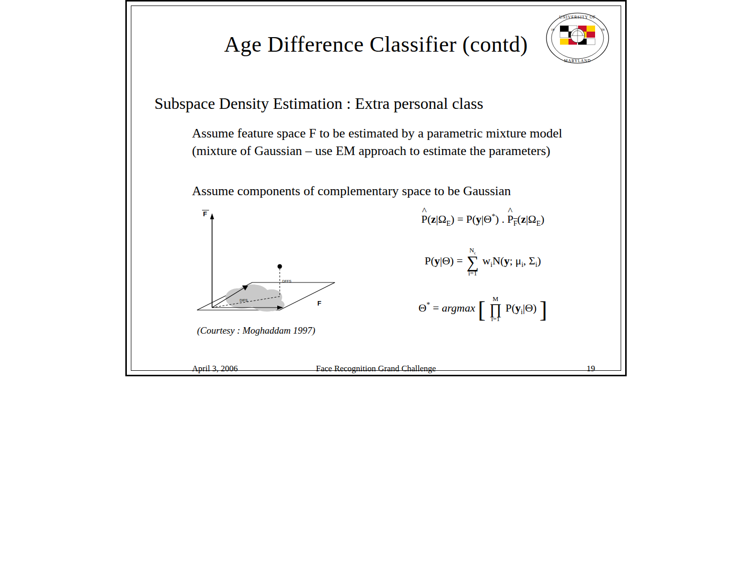UNIVERSITY OF MARYLAND 18 56
Age Difference Classifier (contd)
Subspace Density Estimation : Extra personal class
Assume feature space F to be estimated by a parametric mixture model (mixture of Gaussian – use EM approach to estimate the parameters)
Assume components of complementary space to be Gaussian
F DFFS DIFS F
(Courtesy : Moghaddam 1997)
P(z|ΩE) = P(y|Θ*) . PF(z|ΩE)
P(y|Θ) = Nc ∑ i=1 wiN(y; μi, Σi)
Θ* = argmax [ M ∏ i=1 P(yi|Θ) ]
April 3, 2006 Face Recognition Grand Challenge 19